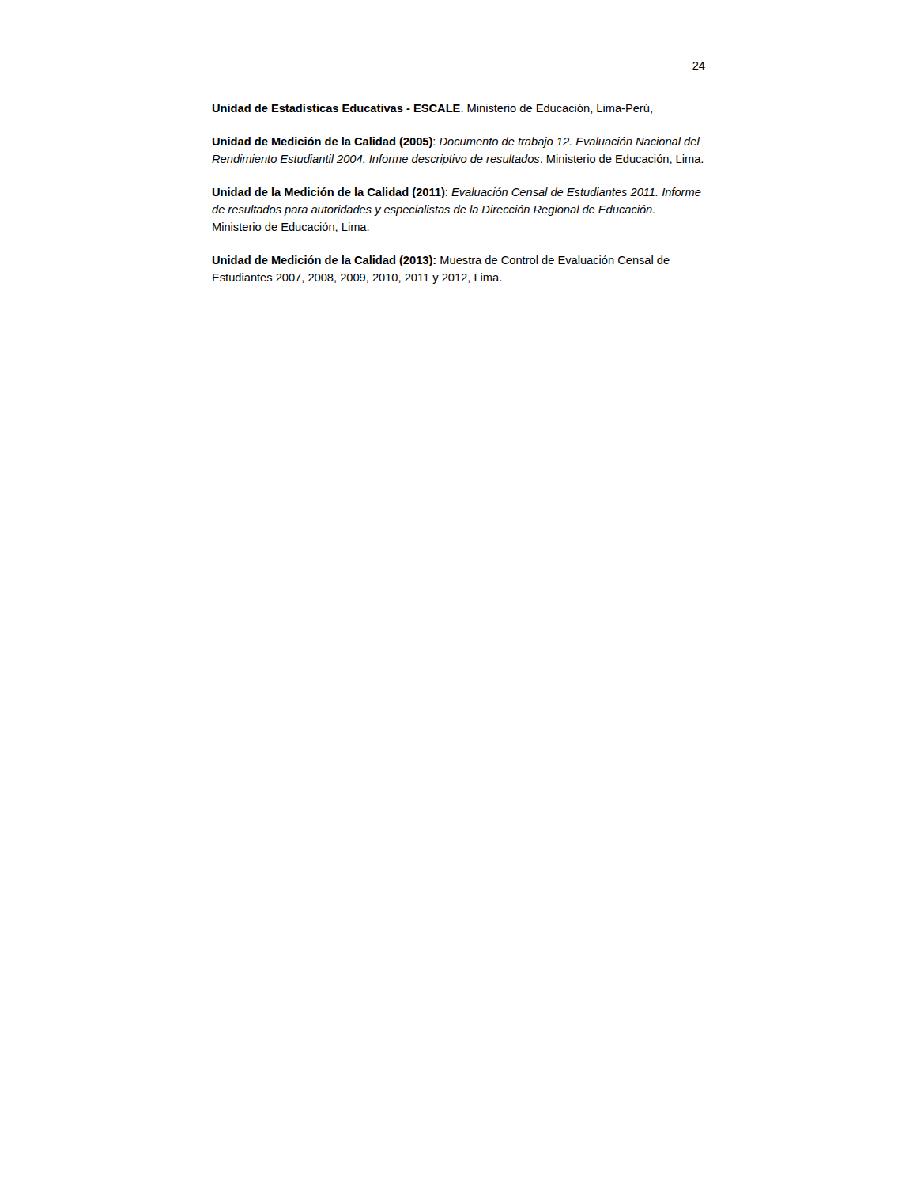24
Unidad de Estadísticas Educativas - ESCALE. Ministerio de Educación, Lima-Perú,
Unidad de Medición de la Calidad (2005): Documento de trabajo 12. Evaluación Nacional del Rendimiento Estudiantil 2004. Informe descriptivo de resultados. Ministerio de Educación, Lima.
Unidad de la Medición de la Calidad (2011): Evaluación Censal de Estudiantes 2011. Informe de resultados para autoridades y especialistas de la Dirección Regional de Educación. Ministerio de Educación, Lima.
Unidad de Medición de la Calidad (2013): Muestra de Control de Evaluación Censal de Estudiantes 2007, 2008, 2009, 2010, 2011 y 2012, Lima.